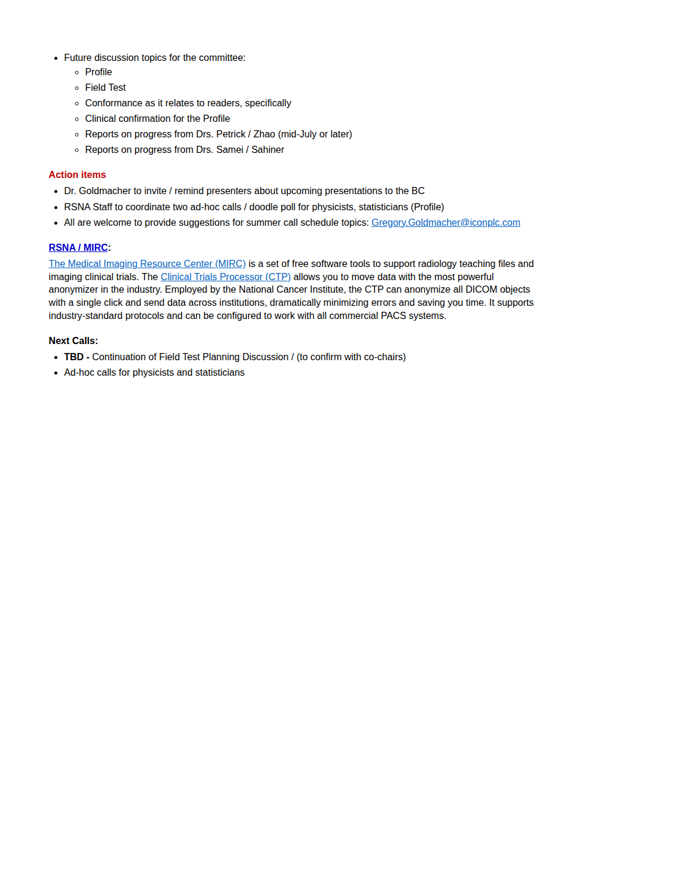Future discussion topics for the committee:
Profile
Field Test
Conformance as it relates to readers, specifically
Clinical confirmation for the Profile
Reports on progress from Drs. Petrick / Zhao (mid-July or later)
Reports on progress from Drs. Samei / Sahiner
Action items
Dr. Goldmacher to invite / remind presenters about upcoming presentations to the BC
RSNA Staff to coordinate two ad-hoc calls / doodle poll for physicists, statisticians (Profile)
All are welcome to provide suggestions for summer call schedule topics: Gregory.Goldmacher@iconplc.com
RSNA / MIRC:
The Medical Imaging Resource Center (MIRC) is a set of free software tools to support radiology teaching files and imaging clinical trials. The Clinical Trials Processor (CTP) allows you to move data with the most powerful anonymizer in the industry. Employed by the National Cancer Institute, the CTP can anonymize all DICOM objects with a single click and send data across institutions, dramatically minimizing errors and saving you time. It supports industry-standard protocols and can be configured to work with all commercial PACS systems.
Next Calls:
TBD - Continuation of Field Test Planning Discussion / (to confirm with co-chairs)
Ad-hoc calls for physicists and statisticians